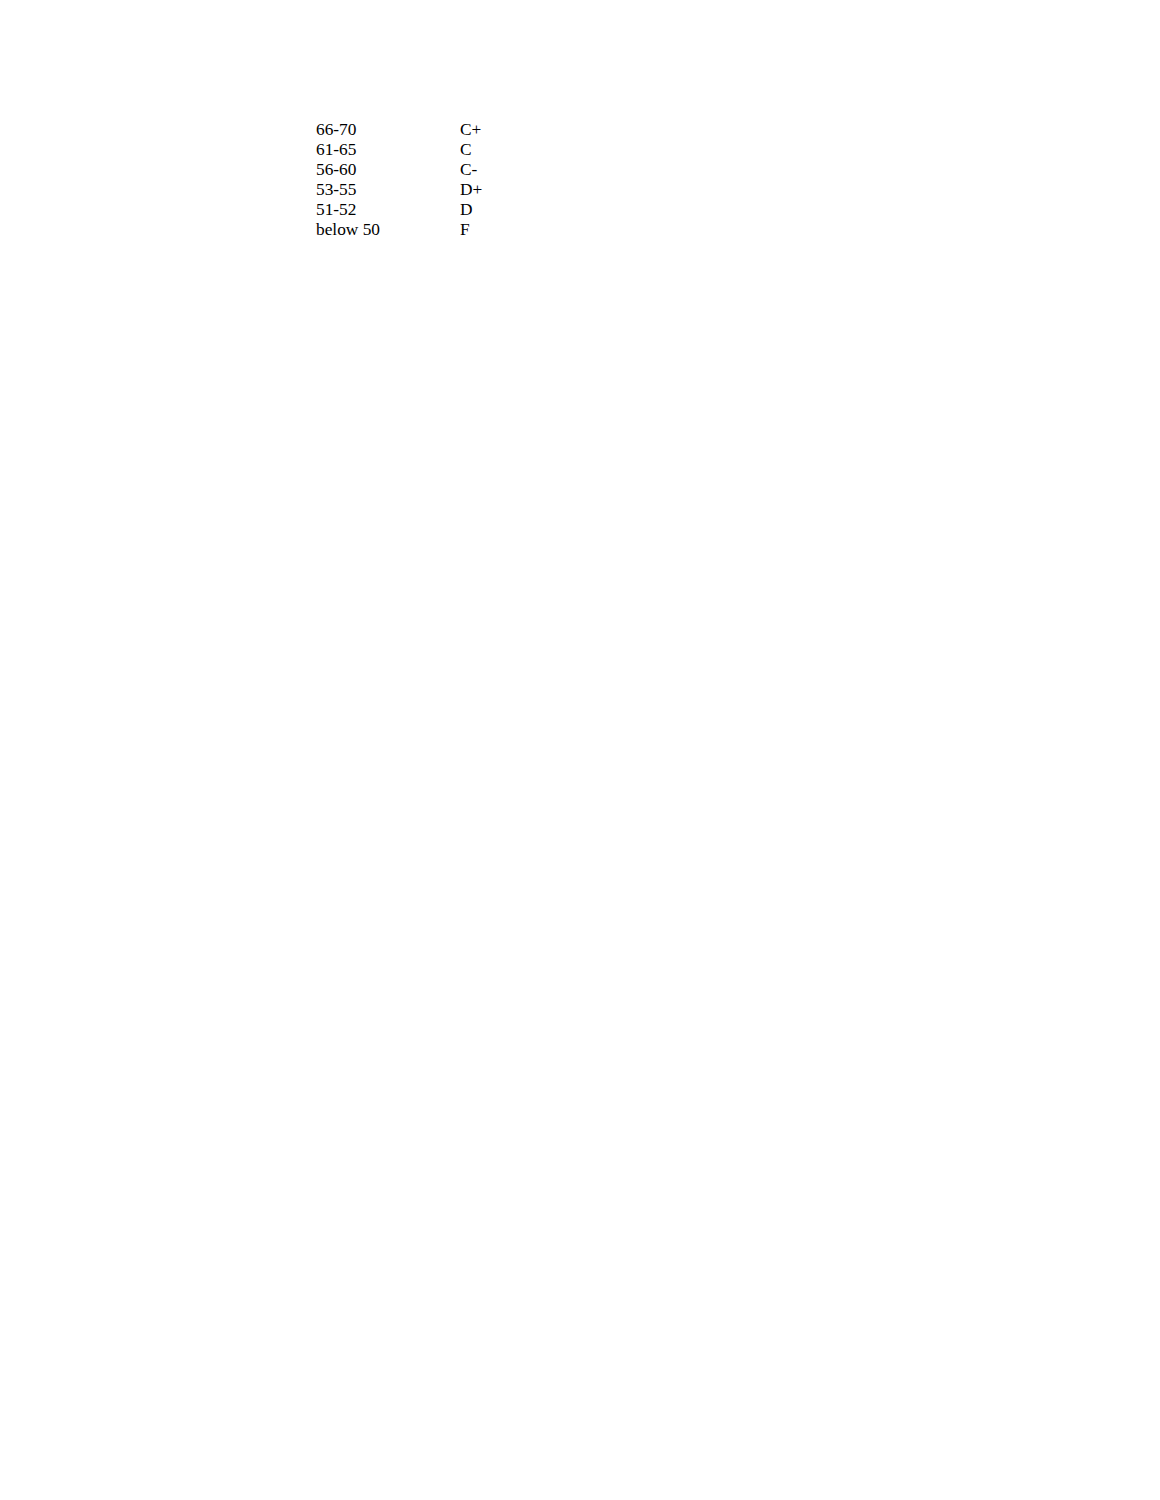| 66-70 | C+ |
| 61-65 | C |
| 56-60 | C- |
| 53-55 | D+ |
| 51-52 | D |
| below 50 | F |